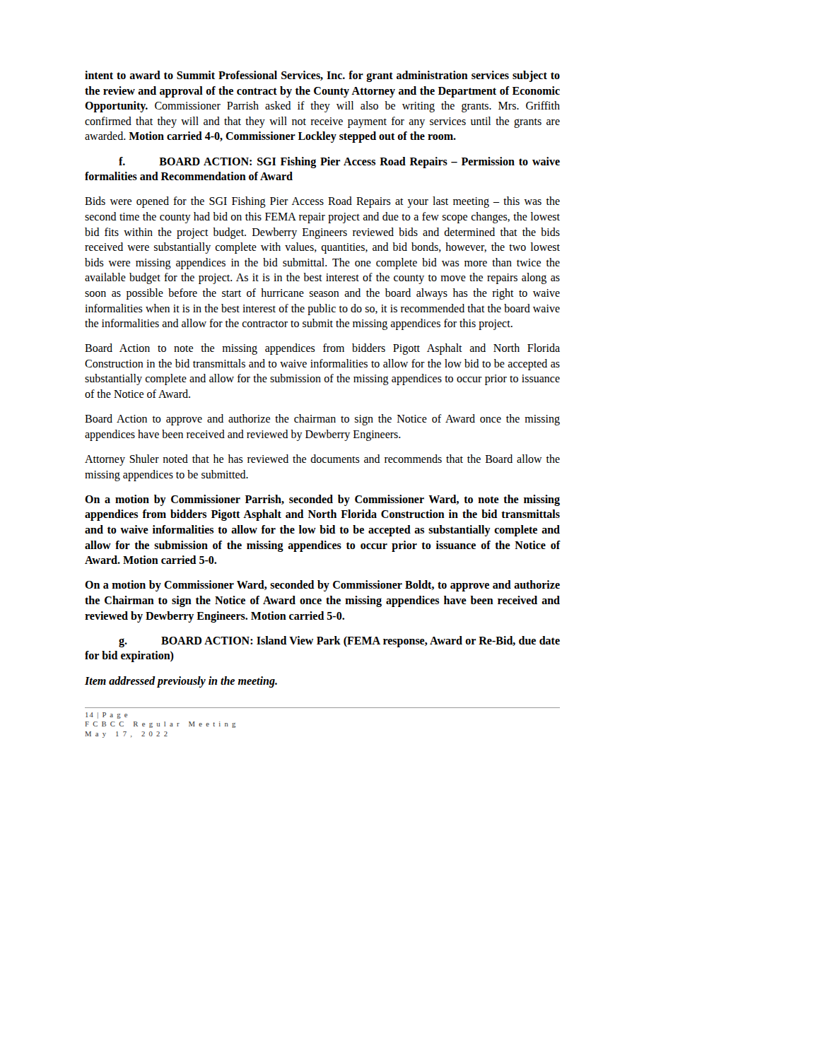intent to award to Summit Professional Services, Inc. for grant administration services subject to the review and approval of the contract by the County Attorney and the Department of Economic Opportunity. Commissioner Parrish asked if they will also be writing the grants. Mrs. Griffith confirmed that they will and that they will not receive payment for any services until the grants are awarded. Motion carried 4-0, Commissioner Lockley stepped out of the room.
f. BOARD ACTION: SGI Fishing Pier Access Road Repairs – Permission to waive formalities and Recommendation of Award
Bids were opened for the SGI Fishing Pier Access Road Repairs at your last meeting – this was the second time the county had bid on this FEMA repair project and due to a few scope changes, the lowest bid fits within the project budget. Dewberry Engineers reviewed bids and determined that the bids received were substantially complete with values, quantities, and bid bonds, however, the two lowest bids were missing appendices in the bid submittal. The one complete bid was more than twice the available budget for the project. As it is in the best interest of the county to move the repairs along as soon as possible before the start of hurricane season and the board always has the right to waive informalities when it is in the best interest of the public to do so, it is recommended that the board waive the informalities and allow for the contractor to submit the missing appendices for this project.
Board Action to note the missing appendices from bidders Pigott Asphalt and North Florida Construction in the bid transmittals and to waive informalities to allow for the low bid to be accepted as substantially complete and allow for the submission of the missing appendices to occur prior to issuance of the Notice of Award.
Board Action to approve and authorize the chairman to sign the Notice of Award once the missing appendices have been received and reviewed by Dewberry Engineers.
Attorney Shuler noted that he has reviewed the documents and recommends that the Board allow the missing appendices to be submitted.
On a motion by Commissioner Parrish, seconded by Commissioner Ward, to note the missing appendices from bidders Pigott Asphalt and North Florida Construction in the bid transmittals and to waive informalities to allow for the low bid to be accepted as substantially complete and allow for the submission of the missing appendices to occur prior to issuance of the Notice of Award. Motion carried 5-0.
On a motion by Commissioner Ward, seconded by Commissioner Boldt, to approve and authorize the Chairman to sign the Notice of Award once the missing appendices have been received and reviewed by Dewberry Engineers. Motion carried 5-0.
g. BOARD ACTION: Island View Park (FEMA response, Award or Re-Bid, due date for bid expiration)
Item addressed previously in the meeting.
14 | P a g e
F C B C C R e g u l a r M e e t i n g
M a y 1 7 , 2 0 2 2